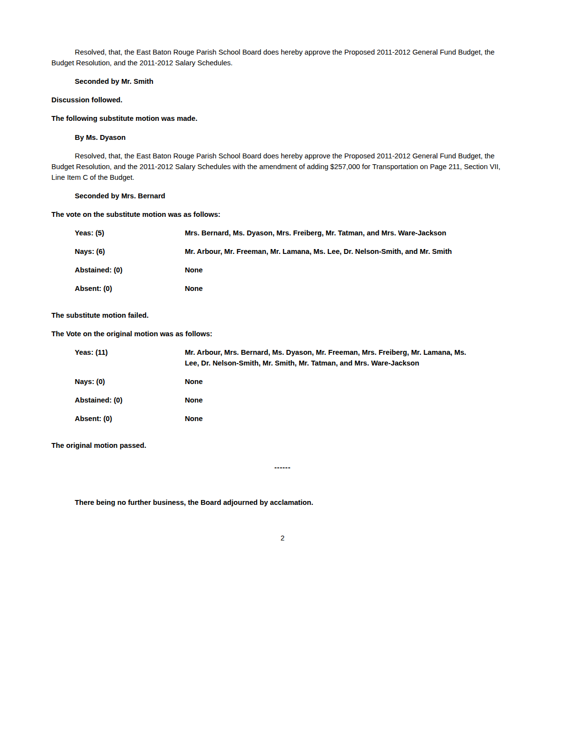Resolved, that, the East Baton Rouge Parish School Board does hereby approve the Proposed 2011-2012 General Fund Budget, the Budget Resolution, and the 2011-2012 Salary Schedules.
Seconded by Mr. Smith
Discussion followed.
The following substitute motion was made.
By Ms. Dyason
Resolved, that, the East Baton Rouge Parish School Board does hereby approve the Proposed 2011-2012 General Fund Budget, the Budget Resolution, and the 2011-2012 Salary Schedules with the amendment of adding $257,000 for Transportation on Page 211, Section VII, Line Item C of the Budget.
Seconded by Mrs. Bernard
The vote on the substitute motion was as follows:
| Yeas: (5) | Mrs. Bernard, Ms. Dyason, Mrs. Freiberg, Mr. Tatman, and Mrs. Ware-Jackson |
| Nays: (6) | Mr. Arbour, Mr. Freeman, Mr. Lamana, Ms. Lee, Dr. Nelson-Smith, and Mr. Smith |
| Abstained: (0) | None |
| Absent: (0) | None |
The substitute motion failed.
The Vote on the original motion was as follows:
| Yeas: (11) | Mr. Arbour, Mrs. Bernard, Ms. Dyason, Mr. Freeman, Mrs. Freiberg, Mr. Lamana, Ms. Lee, Dr. Nelson-Smith, Mr. Smith, Mr. Tatman, and Mrs. Ware-Jackson |
| Nays: (0) | None |
| Abstained: (0) | None |
| Absent: (0) | None |
The original motion passed.
------
There being no further business, the Board adjourned by acclamation.
2